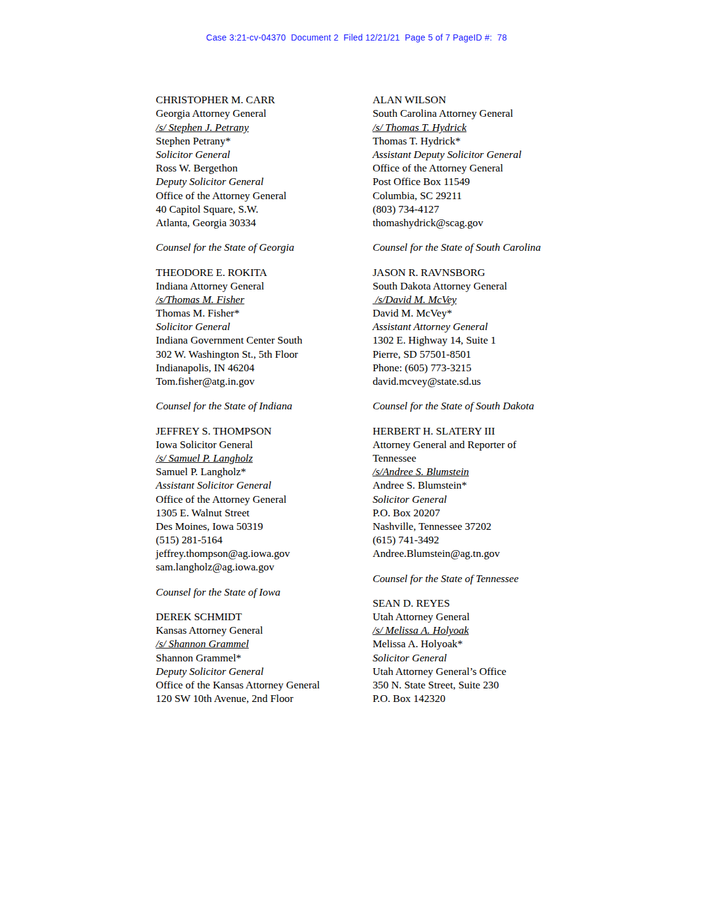Case 3:21-cv-04370 Document 2 Filed 12/21/21 Page 5 of 7 PageID #: 78
Christopher M. Carr
Georgia Attorney General
/s/ Stephen J. Petrany
Stephen Petrany*
Solicitor General
Ross W. Bergethon
Deputy Solicitor General
Office of the Attorney General
40 Capitol Square, S.W.
Atlanta, Georgia 30334
Counsel for the State of Georgia
Theodore E. Rokita
Indiana Attorney General
/s/Thomas M. Fisher
Thomas M. Fisher*
Solicitor General
Indiana Government Center South
302 W. Washington St., 5th Floor
Indianapolis, IN 46204
Tom.fisher@atg.in.gov
Counsel for the State of Indiana
Jeffrey S. Thompson
Iowa Solicitor General
/s/ Samuel P. Langholz
Samuel P. Langholz*
Assistant Solicitor General
Office of the Attorney General
1305 E. Walnut Street
Des Moines, Iowa 50319
(515) 281-5164
jeffrey.thompson@ag.iowa.gov
sam.langholz@ag.iowa.gov
Counsel for the State of Iowa
Derek Schmidt
Kansas Attorney General
/s/ Shannon Grammel
Shannon Grammel*
Deputy Solicitor General
Office of the Kansas Attorney General
120 SW 10th Avenue, 2nd Floor
Alan Wilson
South Carolina Attorney General
/s/ Thomas T. Hydrick
Thomas T. Hydrick*
Assistant Deputy Solicitor General
Office of the Attorney General
Post Office Box 11549
Columbia, SC 29211
(803) 734-4127
thomashydrick@scag.gov
Counsel for the State of South Carolina
Jason R. Ravnsborg
South Dakota Attorney General
/s/David M. McVey
David M. McVey*
Assistant Attorney General
1302 E. Highway 14, Suite 1
Pierre, SD 57501-8501
Phone: (605) 773-3215
david.mcvey@state.sd.us
Counsel for the State of South Dakota
Herbert H. Slatery III
Attorney General and Reporter of Tennessee
/s/Andree S. Blumstein
Andree S. Blumstein*
Solicitor General
P.O. Box 20207
Nashville, Tennessee 37202
(615) 741-3492
Andree.Blumstein@ag.tn.gov
Counsel for the State of Tennessee
Sean D. Reyes
Utah Attorney General
/s/ Melissa A. Holyoak
Melissa A. Holyoak*
Solicitor General
Utah Attorney General’s Office
350 N. State Street, Suite 230
P.O. Box 142320